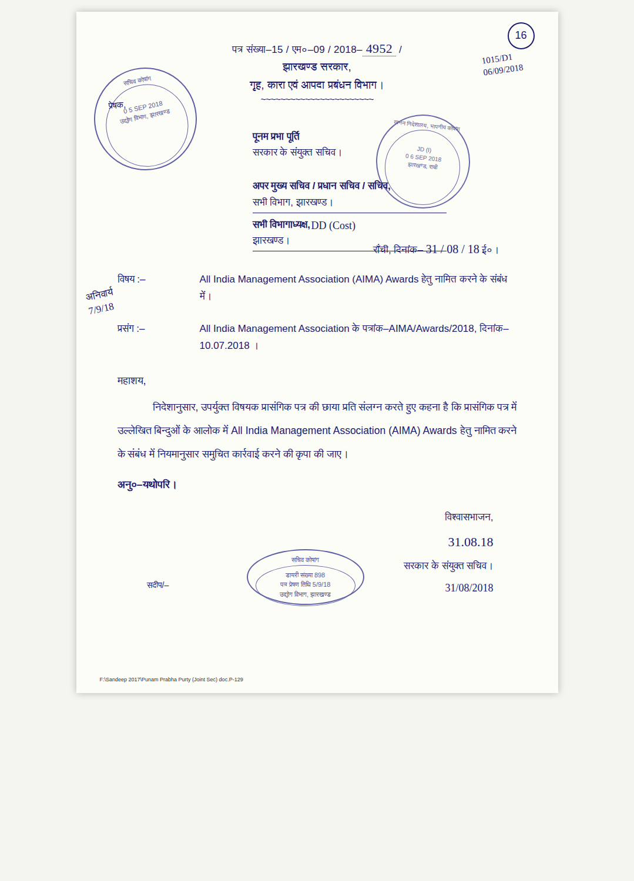16
1015/D1
06/09/2018
सचिव कोषांग
0 5 SEP 2018
उद्योग विभाग, झारखण्ड
खनन निदेशालय, भापनीय कोषांग
JD (I)
0 6 SEP 2018
झारखण्ड, रांची
पत्र संख्या–15 / एम०–09 / 2018–4952 /
झारखण्ड सरकार,
गृह, कारा एवं आपदा प्रबंधन विभाग।
~~~~~~~~~~~~~~~~~~~~~~~
प्रेषक,
पूनम प्रभा पूर्ति
सरकार के संयुक्त सचिव।
अपर मुख्य सचिव / प्रधान सचिव / सचिव,
सभी विभाग, झारखण्ड।
सभी विभागाध्यक्ष,
झारखण्ड।
DD (Cost)
रॉंची, दिनांक– 31 / 08 / 18 ई०।
अनिवार्य
7/9/18
विषय :–
All India Management Association (AIMA) Awards हेतु नामित करने के संबंध में।
प्रसंग :–
All India Management Association के पत्रांक–AIMA/Awards/2018, दिनांक– 10.07.2018 ।
महाशय,
निदेशानुसार, उपर्युक्त विषयक प्रासंगिक पत्र की छाया प्रति संलग्न करते हुए कहना है कि प्रासंगिक पत्र में उल्लेखित बिन्दुओं के आलोक में All India Management Association (AIMA) Awards हेतु नामित करने के संबंध में नियमानुसार समुचित कार्रवाई करने की कृपा की जाए।
अनु०–यथोपरि।
विश्वासभाजन, 31.08.18 सरकार के संयुक्त सचिव। 31/08/2018
सचिव कोषांग
डायरी संख्या 898
पत्र प्रेषण तिथि 5/9/18
उद्योग विभाग, झारखण्ड
सदीप/–
F:\Sandeep 2017\Punam Prabha Purty (Joint Sec) doc.P-129